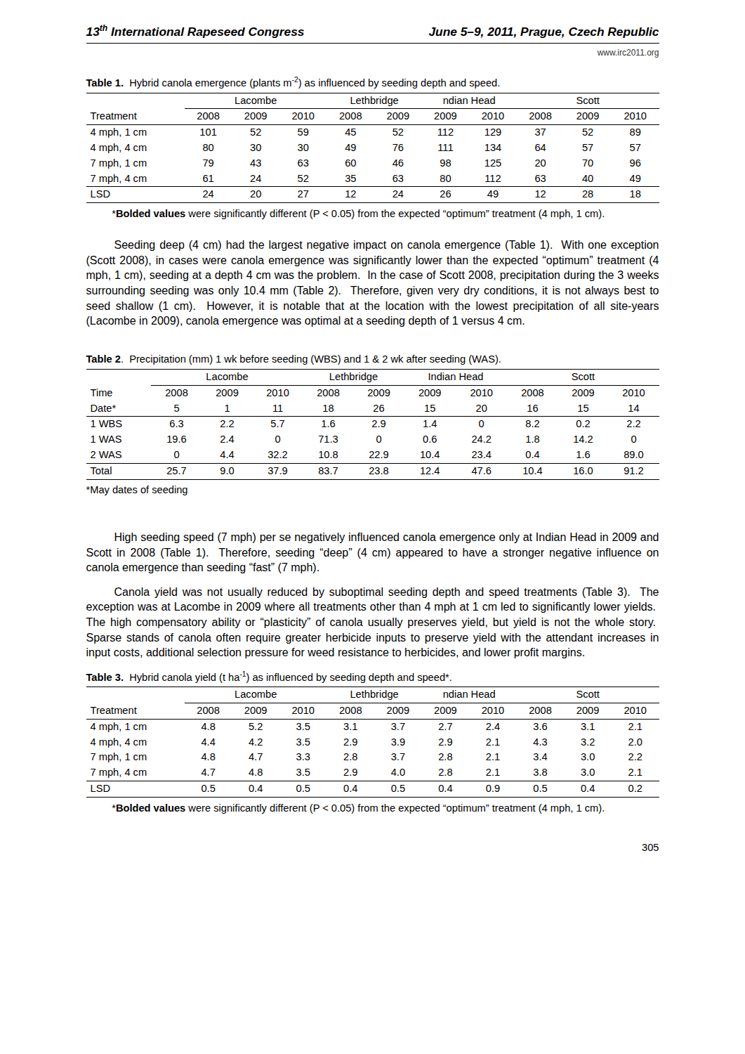13th International Rapeseed Congress June 5–9, 2011, Prague, Czech Republic
www.irc2011.org
Table 1. Hybrid canola emergence (plants m -2 ) as influenced by seeding depth and speed.
| | Lacombe | Lethbridge | ndian Head | Scott |
| --- | --- | --- | --- | --- |
| Treatment | 2008 | 2009 | 2010 | 2008 | 2009 | 2009 | 2010 | 2008 | 2009 | 2010 |
| 4 mph, 1 cm | 101 | 52 | 59 | 45 | 52 | 112 | 129 | 37 | 52 | 89 |
| 4 mph, 4 cm | 80 | 30 | 30 | 49 | 76 | 111 | 134 | 64 | 57 | 57 |
| 7 mph, 1 cm | 79 | 43 | 63 | 60 | 46 | 98 | 125 | 20 | 70 | 96 |
| 7 mph, 4 cm | 61 | 24 | 52 | 35 | 63 | 80 | 112 | 63 | 40 | 49 |
| LSD | 24 | 20 | 27 | 12 | 24 | 26 | 49 | 12 | 28 | 18 |
*Bolded values were significantly different (P < 0.05) from the expected “optimum” treatment (4 mph, 1 cm).
Seeding deep (4 cm) had the largest negative impact on canola emergence (Table 1). With one exception (Scott 2008), in cases were canola emergence was significantly lower than the expected “optimum” treatment (4 mph, 1 cm), seeding at a depth 4 cm was the problem. In the case of Scott 2008, precipitation during the 3 weeks surrounding seeding was only 10.4 mm (Table 2). Therefore, given very dry conditions, it is not always best to seed shallow (1 cm). However, it is notable that at the location with the lowest precipitation of all site-years (Lacombe in 2009), canola emergence was optimal at a seeding depth of 1 versus 4 cm.
Table 2 . Precipitation (mm) 1 wk before seeding (WBS) and 1 & 2 wk after seeding (WAS).
| | Lacombe | Lethbridge | Indian Head | Scott |
| --- | --- | --- | --- | --- |
| Time | 2008 | 2009 | 2010 | 2008 | 2009 | 2009 | 2010 | 2008 | 2009 | 2010 |
| Date* | 5 | 1 | 11 | 18 | 26 | 15 | 20 | 16 | 15 | 14 |
| 1 WBS | 6.3 | 2.2 | 5.7 | 1.6 | 2.9 | 1.4 | 0 | 8.2 | 0.2 | 2.2 |
| 1 WAS | 19.6 | 2.4 | 0 | 71.3 | 0 | 0.6 | 24.2 | 1.8 | 14.2 | 0 |
| 2 WAS | 0 | 4.4 | 32.2 | 10.8 | 22.9 | 10.4 | 23.4 | 0.4 | 1.6 | 89.0 |
| Total | 25.7 | 9.0 | 37.9 | 83.7 | 23.8 | 12.4 | 47.6 | 10.4 | 16.0 | 91.2 |
*May dates of seeding
High seeding speed (7 mph) per se negatively influenced canola emergence only at Indian Head in 2009 and Scott in 2008 (Table 1). Therefore, seeding “deep” (4 cm) appeared to have a stronger negative influence on canola emergence than seeding “fast” (7 mph).
Canola yield was not usually reduced by suboptimal seeding depth and speed treatments (Table 3). The exception was at Lacombe in 2009 where all treatments other than 4 mph at 1 cm led to significantly lower yields. The high compensatory ability or “plasticity” of canola usually preserves yield, but yield is not the whole story. Sparse stands of canola often require greater herbicide inputs to preserve yield with the attendant increases in input costs, additional selection pressure for weed resistance to herbicides, and lower profit margins.
Table 3. Hybrid canola yield (t ha -1 ) as influenced by seeding depth and speed*.
| | Lacombe | Lethbridge | ndian Head | Scott |
| --- | --- | --- | --- | --- |
| Treatment | 2008 | 2009 | 2010 | 2008 | 2009 | 2009 | 2010 | 2008 | 2009 | 2010 |
| 4 mph, 1 cm | 4.8 | 5.2 | 3.5 | 3.1 | 3.7 | 2.7 | 2.4 | 3.6 | 3.1 | 2.1 |
| 4 mph, 4 cm | 4.4 | 4.2 | 3.5 | 2.9 | 3.9 | 2.9 | 2.1 | 4.3 | 3.2 | 2.0 |
| 7 mph, 1 cm | 4.8 | 4.7 | 3.3 | 2.8 | 3.7 | 2.8 | 2.1 | 3.4 | 3.0 | 2.2 |
| 7 mph, 4 cm | 4.7 | 4.8 | 3.5 | 2.9 | 4.0 | 2.8 | 2.1 | 3.8 | 3.0 | 2.1 |
| LSD | 0.5 | 0.4 | 0.5 | 0.4 | 0.5 | 0.4 | 0.9 | 0.5 | 0.4 | 0.2 |
*Bolded values were significantly different (P < 0.05) from the expected “optimum” treatment (4 mph, 1 cm).
305